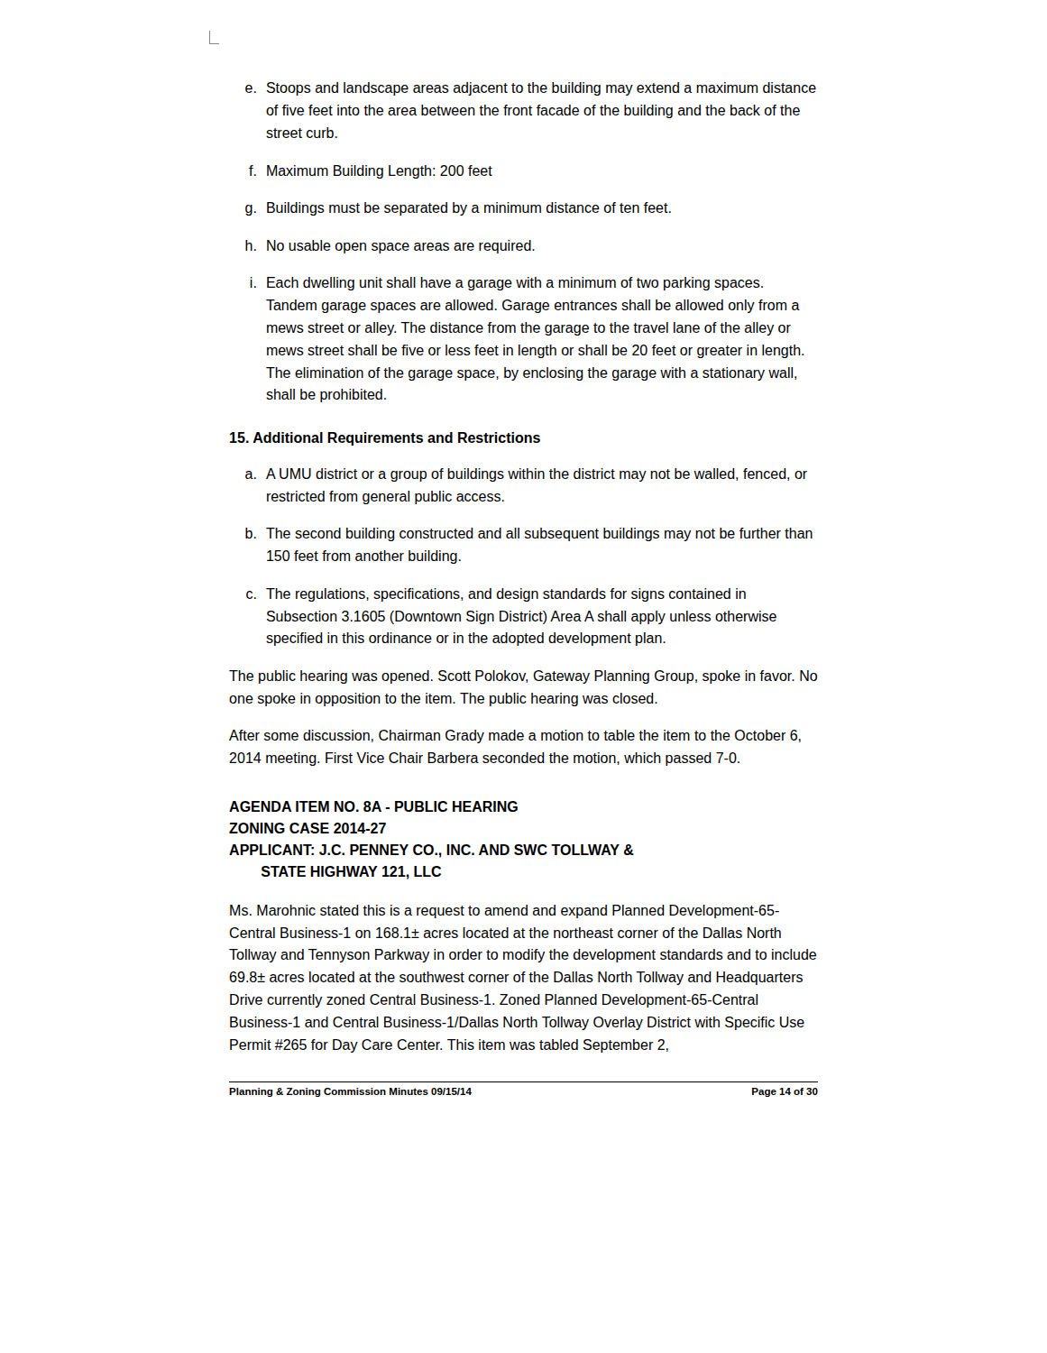Stoops and landscape areas adjacent to the building may extend a maximum distance of five feet into the area between the front facade of the building and the back of the street curb.
Maximum Building Length: 200 feet
Buildings must be separated by a minimum distance of ten feet.
No usable open space areas are required.
Each dwelling unit shall have a garage with a minimum of two parking spaces. Tandem garage spaces are allowed. Garage entrances shall be allowed only from a mews street or alley. The distance from the garage to the travel lane of the alley or mews street shall be five or less feet in length or shall be 20 feet or greater in length. The elimination of the garage space, by enclosing the garage with a stationary wall, shall be prohibited.
15. Additional Requirements and Restrictions
A UMU district or a group of buildings within the district may not be walled, fenced, or restricted from general public access.
The second building constructed and all subsequent buildings may not be further than 150 feet from another building.
The regulations, specifications, and design standards for signs contained in Subsection 3.1605 (Downtown Sign District) Area A shall apply unless otherwise specified in this ordinance or in the adopted development plan.
The public hearing was opened. Scott Polokov, Gateway Planning Group, spoke in favor. No one spoke in opposition to the item. The public hearing was closed.
After some discussion, Chairman Grady made a motion to table the item to the October 6, 2014 meeting. First Vice Chair Barbera seconded the motion, which passed 7-0.
AGENDA ITEM NO. 8A - PUBLIC HEARING
ZONING CASE 2014-27
APPLICANT: J.C. PENNEY CO., INC. AND SWC TOLLWAY &
STATE HIGHWAY 121, LLC
Ms. Marohnic stated this is a request to amend and expand Planned Development-65-Central Business-1 on 168.1± acres located at the northeast corner of the Dallas North Tollway and Tennyson Parkway in order to modify the development standards and to include 69.8± acres located at the southwest corner of the Dallas North Tollway and Headquarters Drive currently zoned Central Business-1. Zoned Planned Development-65-Central Business-1 and Central Business-1/Dallas North Tollway Overlay District with Specific Use Permit #265 for Day Care Center. This item was tabled September 2,
Planning & Zoning Commission Minutes 09/15/14 Page 14 of 30